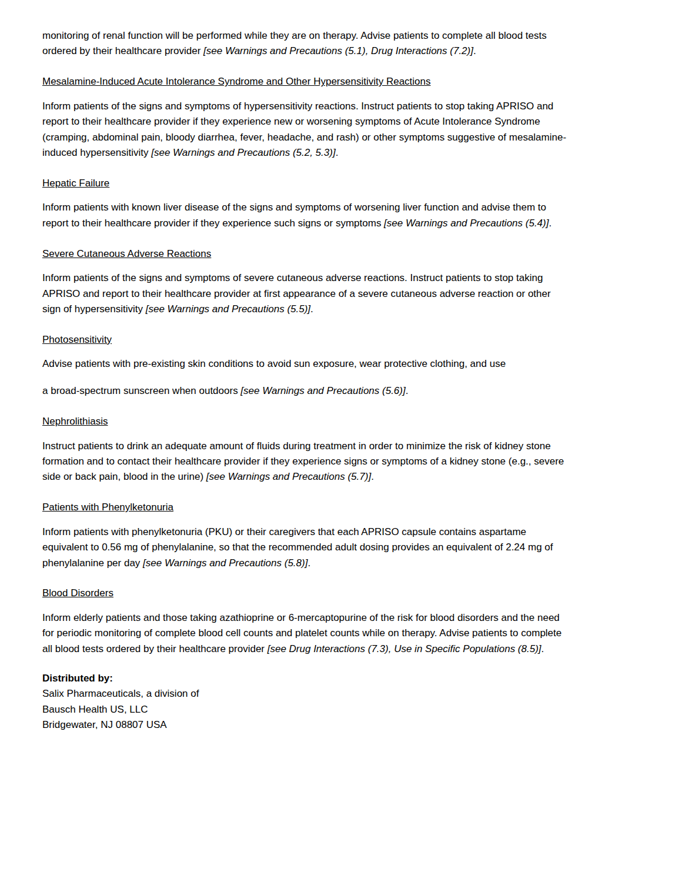monitoring of renal function will be performed while they are on therapy. Advise patients to complete all blood tests ordered by their healthcare provider [see Warnings and Precautions (5.1), Drug Interactions (7.2)].
Mesalamine-Induced Acute Intolerance Syndrome and Other Hypersensitivity Reactions
Inform patients of the signs and symptoms of hypersensitivity reactions. Instruct patients to stop taking APRISO and report to their healthcare provider if they experience new or worsening symptoms of Acute Intolerance Syndrome (cramping, abdominal pain, bloody diarrhea, fever, headache, and rash) or other symptoms suggestive of mesalamine-induced hypersensitivity [see Warnings and Precautions (5.2, 5.3)].
Hepatic Failure
Inform patients with known liver disease of the signs and symptoms of worsening liver function and advise them to report to their healthcare provider if they experience such signs or symptoms [see Warnings and Precautions (5.4)].
Severe Cutaneous Adverse Reactions
Inform patients of the signs and symptoms of severe cutaneous adverse reactions. Instruct patients to stop taking APRISO and report to their healthcare provider at first appearance of a severe cutaneous adverse reaction or other sign of hypersensitivity [see Warnings and Precautions (5.5)].
Photosensitivity
Advise patients with pre-existing skin conditions to avoid sun exposure, wear protective clothing, and use
a broad-spectrum sunscreen when outdoors [see Warnings and Precautions (5.6)].
Nephrolithiasis
Instruct patients to drink an adequate amount of fluids during treatment in order to minimize the risk of kidney stone formation and to contact their healthcare provider if they experience signs or symptoms of a kidney stone (e.g., severe side or back pain, blood in the urine) [see Warnings and Precautions (5.7)].
Patients with Phenylketonuria
Inform patients with phenylketonuria (PKU) or their caregivers that each APRISO capsule contains aspartame equivalent to 0.56 mg of phenylalanine, so that the recommended adult dosing provides an equivalent of 2.24 mg of phenylalanine per day [see Warnings and Precautions (5.8)].
Blood Disorders
Inform elderly patients and those taking azathioprine or 6-mercaptopurine of the risk for blood disorders and the need for periodic monitoring of complete blood cell counts and platelet counts while on therapy. Advise patients to complete all blood tests ordered by their healthcare provider [see Drug Interactions (7.3), Use in Specific Populations (8.5)].
Distributed by:
Salix Pharmaceuticals, a division of
Bausch Health US, LLC
Bridgewater, NJ 08807 USA